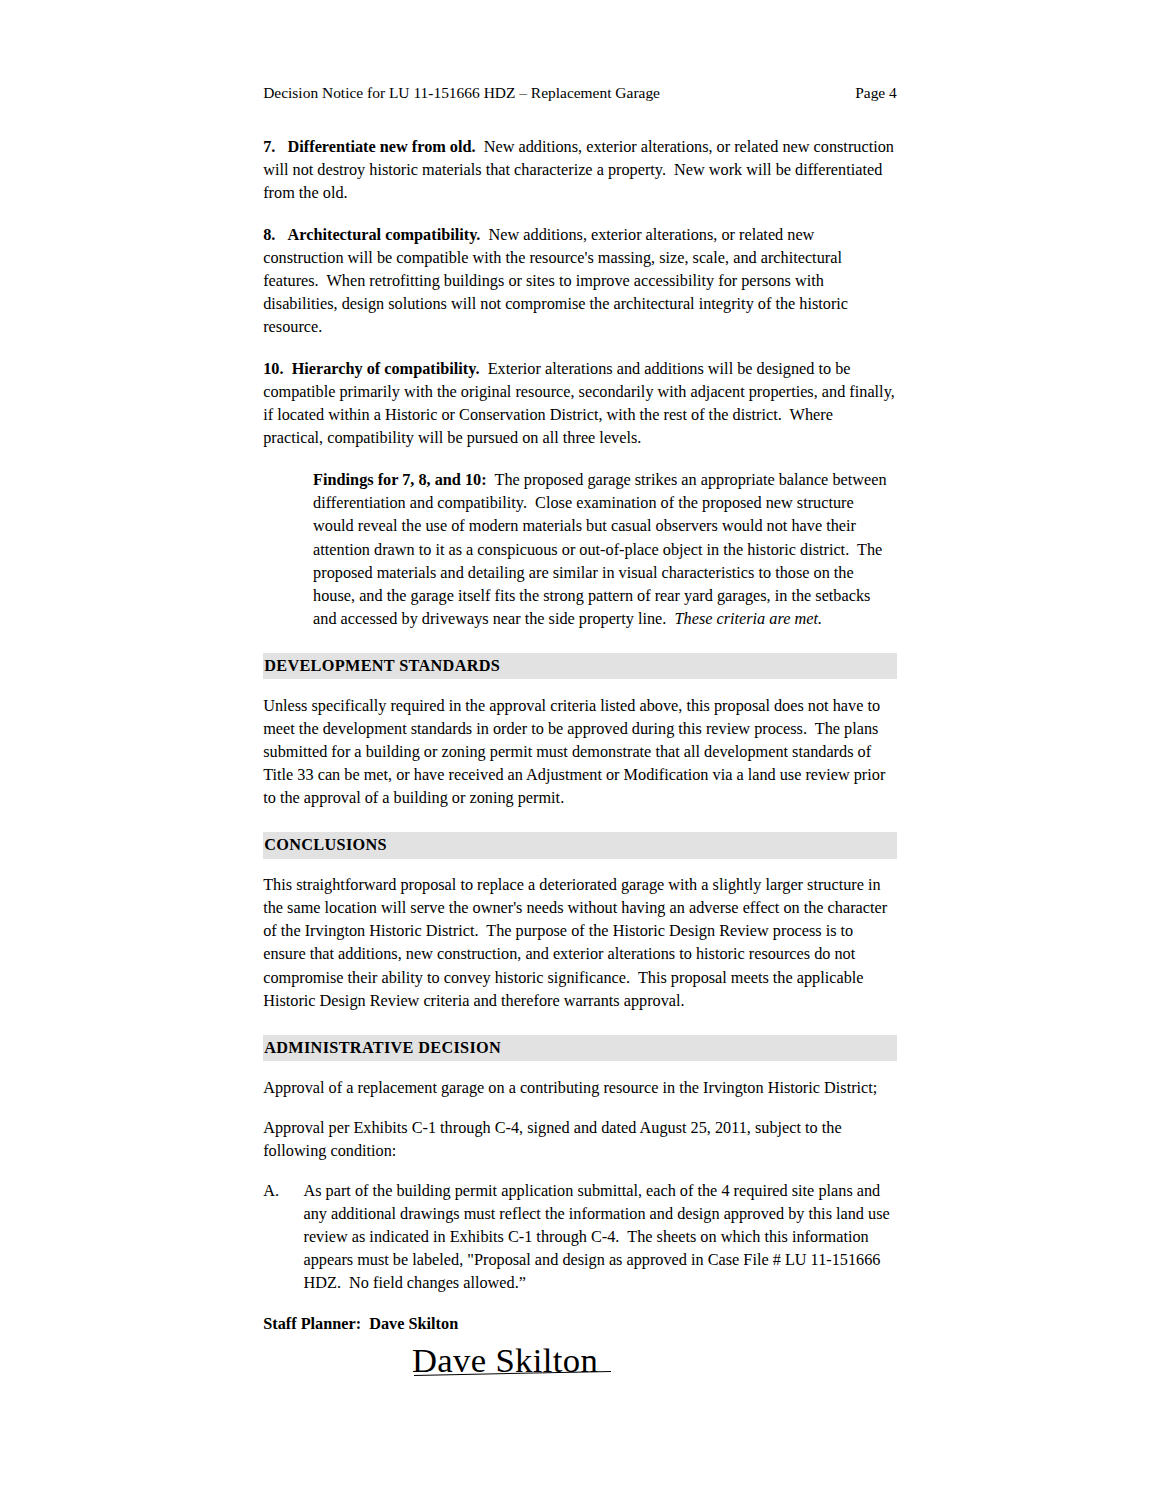Decision Notice for LU 11-151666 HDZ – Replacement Garage Page 4
7. Differentiate new from old. New additions, exterior alterations, or related new construction will not destroy historic materials that characterize a property. New work will be differentiated from the old.
8. Architectural compatibility. New additions, exterior alterations, or related new construction will be compatible with the resource's massing, size, scale, and architectural features. When retrofitting buildings or sites to improve accessibility for persons with disabilities, design solutions will not compromise the architectural integrity of the historic resource.
10. Hierarchy of compatibility. Exterior alterations and additions will be designed to be compatible primarily with the original resource, secondarily with adjacent properties, and finally, if located within a Historic or Conservation District, with the rest of the district. Where practical, compatibility will be pursued on all three levels.
Findings for 7, 8, and 10: The proposed garage strikes an appropriate balance between differentiation and compatibility. Close examination of the proposed new structure would reveal the use of modern materials but casual observers would not have their attention drawn to it as a conspicuous or out-of-place object in the historic district. The proposed materials and detailing are similar in visual characteristics to those on the house, and the garage itself fits the strong pattern of rear yard garages, in the setbacks and accessed by driveways near the side property line. These criteria are met.
DEVELOPMENT STANDARDS
Unless specifically required in the approval criteria listed above, this proposal does not have to meet the development standards in order to be approved during this review process. The plans submitted for a building or zoning permit must demonstrate that all development standards of Title 33 can be met, or have received an Adjustment or Modification via a land use review prior to the approval of a building or zoning permit.
CONCLUSIONS
This straightforward proposal to replace a deteriorated garage with a slightly larger structure in the same location will serve the owner's needs without having an adverse effect on the character of the Irvington Historic District. The purpose of the Historic Design Review process is to ensure that additions, new construction, and exterior alterations to historic resources do not compromise their ability to convey historic significance. This proposal meets the applicable Historic Design Review criteria and therefore warrants approval.
ADMINISTRATIVE DECISION
Approval of a replacement garage on a contributing resource in the Irvington Historic District;
Approval per Exhibits C-1 through C-4, signed and dated August 25, 2011, subject to the following condition:
A. As part of the building permit application submittal, each of the 4 required site plans and any additional drawings must reflect the information and design approved by this land use review as indicated in Exhibits C-1 through C-4. The sheets on which this information appears must be labeled, "Proposal and design as approved in Case File # LU 11-151666 HDZ. No field changes allowed.”
Staff Planner: Dave Skilton
Dave Skilton